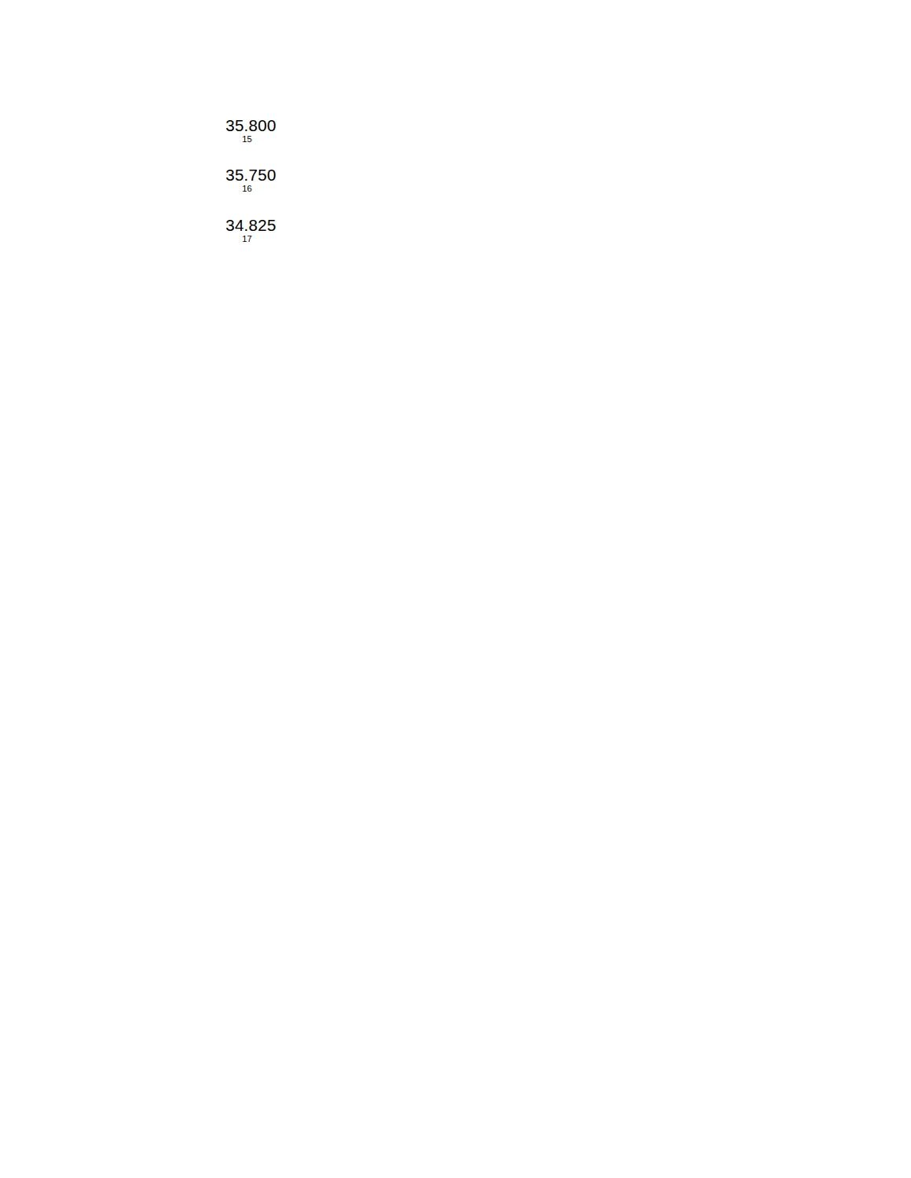35.800 15
35.750 16
34.825 17